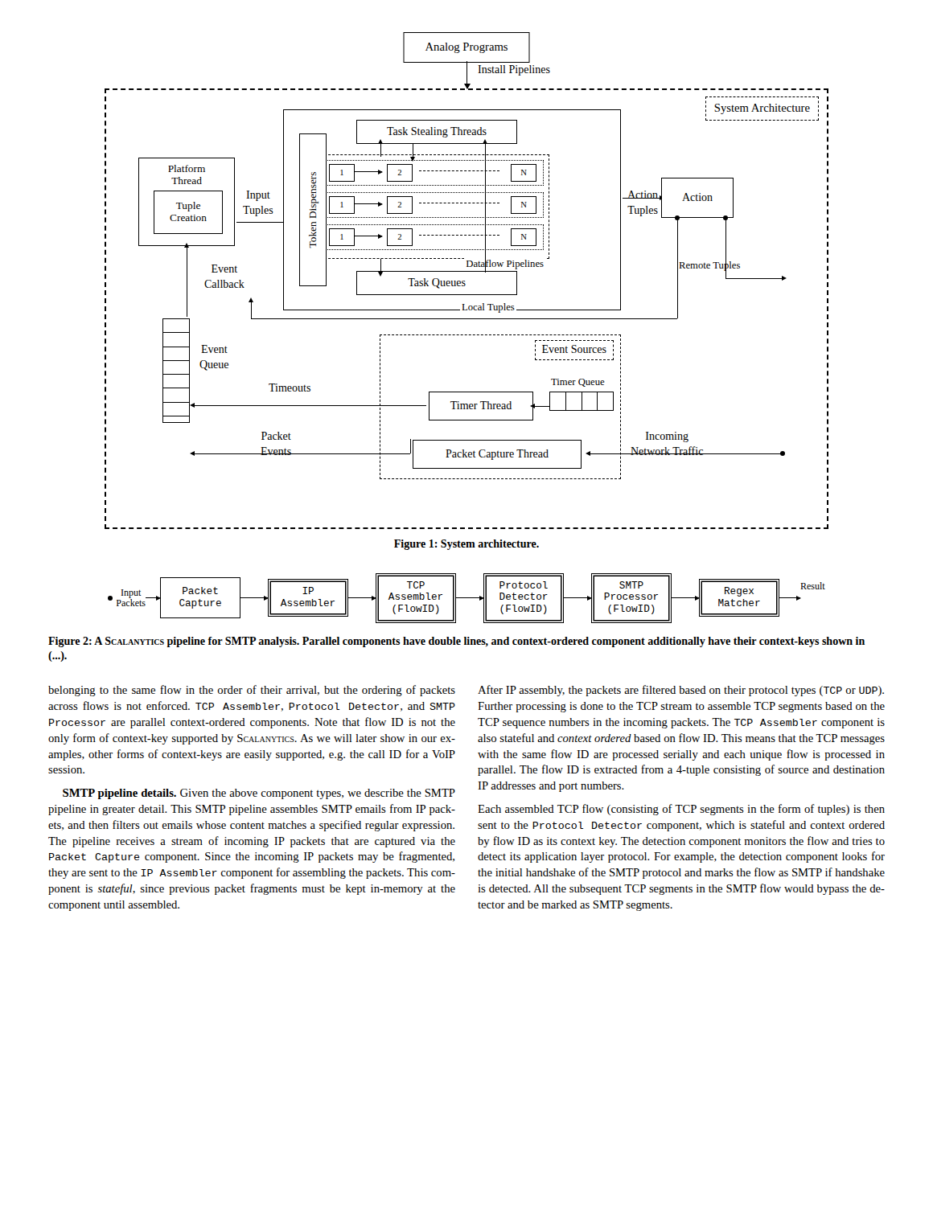Analog Programs
Install Pipelines
System Architecture
Platform
Thread
Tuple
Creation
Input
Tuples
Task Stealing Threads
Task Queues
1
2
N
1
2
N
1
2
N
Dataflow Pipelines
Token Dispensers
Action
Tuples
Action
Remote Tuples
Local Tuples
Event
Callback
Event
Queue
Event Sources
Timer Queue
Timer Thread
Packet Capture Thread
Timeouts
Packet
Events
Incoming
Network Traffic
Figure 1: System architecture.
Input
Packets
Packet
Capture
IP
Assembler
TCP
Assembler
(FlowID)
Protocol
Detector
(FlowID)
SMTP
Processor
(FlowID)
Regex
Matcher
Result
Figure 2: A Scalanytics pipeline for SMTP analysis. Parallel components have double lines, and context-ordered component additionally have their context-keys shown in (...).
belonging to the same flow in the order of their arrival, but the ordering of packets across flows is not enforced. TCP Assembler, Protocol Detector, and SMTP Processor are parallel context-ordered components. Note that flow ID is not the only form of context-key supported by Scalanytics. As we will later show in our examples, other forms of context-keys are easily supported, e.g. the call ID for a VoIP session.
SMTP pipeline details. Given the above component types, we describe the SMTP pipeline in greater detail. This SMTP pipeline assembles SMTP emails from IP packets, and then filters out emails whose content matches a specified regular expression. The pipeline receives a stream of incoming IP packets that are captured via the Packet Capture component. Since the incoming IP packets may be fragmented, they are sent to the IP Assembler component for assembling the packets. This component is stateful, since previous packet fragments must be kept in-memory at the component until assembled.
After IP assembly, the packets are filtered based on their protocol types (TCP or UDP). Further processing is done to the TCP stream to assemble TCP segments based on the TCP sequence numbers in the incoming packets. The TCP Assembler component is also stateful and context ordered based on flow ID. This means that the TCP messages with the same flow ID are processed serially and each unique flow is processed in parallel. The flow ID is extracted from a 4-tuple consisting of source and destination IP addresses and port numbers.
Each assembled TCP flow (consisting of TCP segments in the form of tuples) is then sent to the Protocol Detector component, which is stateful and context ordered by flow ID as its context key. The detection component monitors the flow and tries to detect its application layer protocol. For example, the detection component looks for the initial handshake of the SMTP protocol and marks the flow as SMTP if handshake is detected. All the subsequent TCP segments in the SMTP flow would bypass the detector and be marked as SMTP segments.